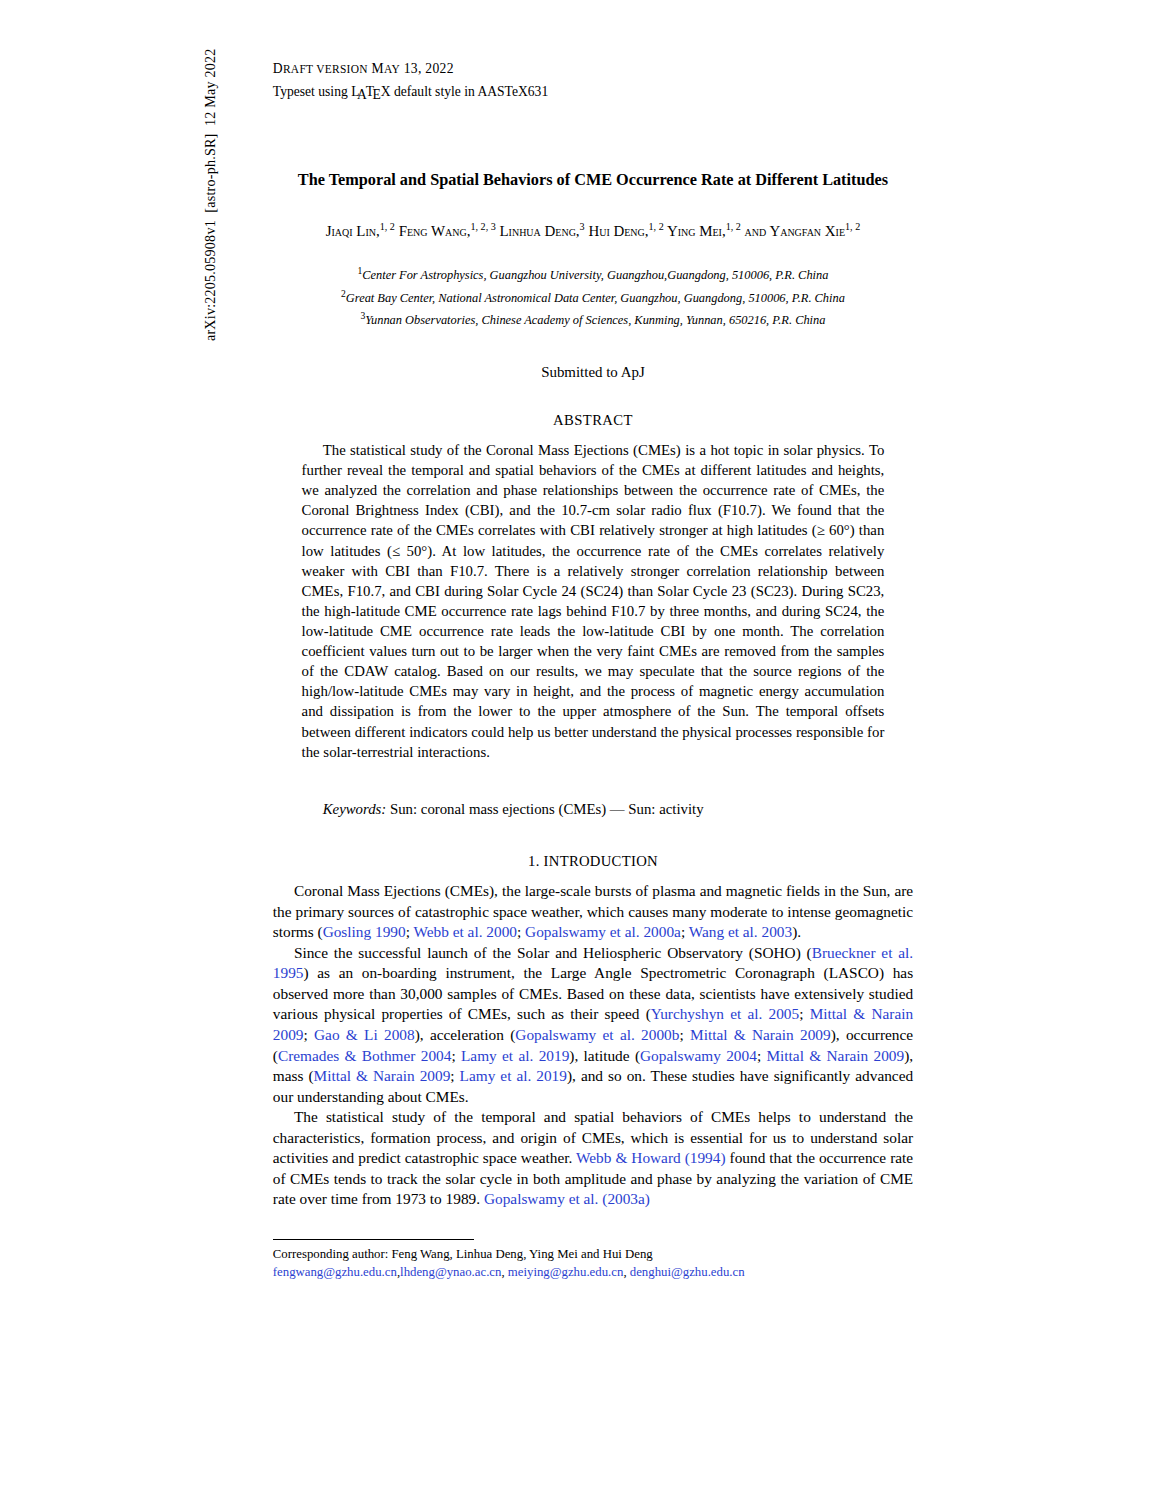arXiv:2205.05908v1 [astro-ph.SR] 12 May 2022
DRAFT VERSION MAY 13, 2022
Typeset using LATEX default style in AASTeX631
The Temporal and Spatial Behaviors of CME Occurrence Rate at Different Latitudes
Jiaqi Lin,1, 2 Feng Wang,1, 2, 3 Linhua Deng,3 Hui Deng,1, 2 Ying Mei,1, 2 and Yangfan Xie1, 2
1Center For Astrophysics, Guangzhou University, Guangzhou,Guangdong, 510006, P.R. China
2Great Bay Center, National Astronomical Data Center, Guangzhou, Guangdong, 510006, P.R. China
3Yunnan Observatories, Chinese Academy of Sciences, Kunming, Yunnan, 650216, P.R. China
Submitted to ApJ
ABSTRACT
The statistical study of the Coronal Mass Ejections (CMEs) is a hot topic in solar physics. To further reveal the temporal and spatial behaviors of the CMEs at different latitudes and heights, we analyzed the correlation and phase relationships between the occurrence rate of CMEs, the Coronal Brightness Index (CBI), and the 10.7-cm solar radio flux (F10.7). We found that the occurrence rate of the CMEs correlates with CBI relatively stronger at high latitudes (≥ 60°) than low latitudes (≤ 50°). At low latitudes, the occurrence rate of the CMEs correlates relatively weaker with CBI than F10.7. There is a relatively stronger correlation relationship between CMEs, F10.7, and CBI during Solar Cycle 24 (SC24) than Solar Cycle 23 (SC23). During SC23, the high-latitude CME occurrence rate lags behind F10.7 by three months, and during SC24, the low-latitude CME occurrence rate leads the low-latitude CBI by one month. The correlation coefficient values turn out to be larger when the very faint CMEs are removed from the samples of the CDAW catalog. Based on our results, we may speculate that the source regions of the high/low-latitude CMEs may vary in height, and the process of magnetic energy accumulation and dissipation is from the lower to the upper atmosphere of the Sun. The temporal offsets between different indicators could help us better understand the physical processes responsible for the solar-terrestrial interactions.
Keywords: Sun: coronal mass ejections (CMEs) — Sun: activity
1. INTRODUCTION
Coronal Mass Ejections (CMEs), the large-scale bursts of plasma and magnetic fields in the Sun, are the primary sources of catastrophic space weather, which causes many moderate to intense geomagnetic storms (Gosling 1990; Webb et al. 2000; Gopalswamy et al. 2000a; Wang et al. 2003).
Since the successful launch of the Solar and Heliospheric Observatory (SOHO) (Brueckner et al. 1995) as an on-boarding instrument, the Large Angle Spectrometric Coronagraph (LASCO) has observed more than 30,000 samples of CMEs. Based on these data, scientists have extensively studied various physical properties of CMEs, such as their speed (Yurchyshyn et al. 2005; Mittal & Narain 2009; Gao & Li 2008), acceleration (Gopalswamy et al. 2000b; Mittal & Narain 2009), occurrence (Cremades & Bothmer 2004; Lamy et al. 2019), latitude (Gopalswamy 2004; Mittal & Narain 2009), mass (Mittal & Narain 2009; Lamy et al. 2019), and so on. These studies have significantly advanced our understanding about CMEs.
The statistical study of the temporal and spatial behaviors of CMEs helps to understand the characteristics, formation process, and origin of CMEs, which is essential for us to understand solar activities and predict catastrophic space weather. Webb & Howard (1994) found that the occurrence rate of CMEs tends to track the solar cycle in both amplitude and phase by analyzing the variation of CME rate over time from 1973 to 1989. Gopalswamy et al. (2003a)
Corresponding author: Feng Wang, Linhua Deng, Ying Mei and Hui Deng
fengwang@gzhu.edu.cn,lhdeng@ynao.ac.cn, meiying@gzhu.edu.cn, denghui@gzhu.edu.cn